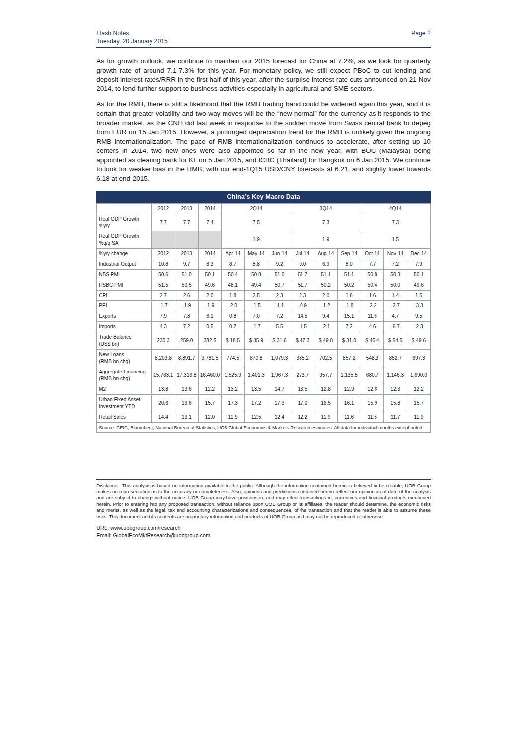Flash Notes
Tuesday, 20 January 2015
Page 2
As for growth outlook, we continue to maintain our 2015 forecast for China at 7.2%, as we look for quarterly growth rate of around 7.1-7.3% for this year. For monetary policy, we still expect PBoC to cut lending and deposit interest rates/RRR in the first half of this year, after the surprise interest rate cuts announced on 21 Nov 2014, to lend further support to business activities especially in agricultural and SME sectors.
As for the RMB, there is still a likelihood that the RMB trading band could be widened again this year, and it is certain that greater volatility and two-way moves will be the “new normal” for the currency as it responds to the broader market, as the CNH did last week in response to the sudden move from Swiss central bank to depeg from EUR on 15 Jan 2015. However, a prolonged depreciation trend for the RMB is unlikely given the ongoing RMB internationalization. The pace of RMB internationalization continues to accelerate, after setting up 10 centers in 2014, two new ones were also appointed so far in the new year, with BOC (Malaysia) being appointed as clearing bank for KL on 5 Jan 2015, and ICBC (Thailand) for Bangkok on 6 Jan 2015. We continue to look for weaker bias in the RMB, with our end-1Q15 USD/CNY forecasts at 6.21, and slightly lower towards 6.18 at end-2015.
China’s Key Macro Data
| | 2012 | 2013 | 2014 | 2Q14 | 3Q14 | 4Q14 |
| --- | --- | --- | --- | --- | --- | --- |
| Real GDP Growth %y/y | 7.7 | 7.7 | 7.4 | 7.5 | 7.3 | 7.3 |
| Real GDP Growth %q/q SA | | | | 1.9 | 1.9 | 1.5 |
| %y/y change | 2012 | 2013 | 2014 | Apr-14 | May-14 | Jun-14 | Jul-14 | Aug-14 | Sep-14 | Oct-14 | Nov-14 | Dec-14 |
| Industrial Output | 10.8 | 9.7 | 8.3 | 8.7 | 8.8 | 9.2 | 9.0 | 6.9 | 8.0 | 7.7 | 7.2 | 7.9 |
| NBS PMI | 50.6 | 51.0 | 50.1 | 50.4 | 50.8 | 51.0 | 51.7 | 51.1 | 51.1 | 50.8 | 50.3 | 50.1 |
| HSBC PMI | 51.5 | 50.5 | 49.6 | 48.1 | 49.4 | 50.7 | 51.7 | 50.2 | 50.2 | 50.4 | 50.0 | 49.6 |
| CPI | 2.7 | 2.6 | 2.0 | 1.8 | 2.5 | 2.3 | 2.3 | 2.0 | 1.6 | 1.6 | 1.4 | 1.5 |
| PPI | -1.7 | -1.9 | -1.9 | -2.0 | -1.5 | -1.1 | -0.9 | -1.2 | -1.8 | -2.2 | -2.7 | -3.3 |
| Exports | 7.9 | 7.8 | 6.1 | 0.8 | 7.0 | 7.2 | 14.5 | 9.4 | 15.1 | 11.6 | 4.7 | 9.5 |
| Imports | 4.3 | 7.2 | 0.5 | 0.7 | -1.7 | 5.5 | -1.5 | -2.1 | 7.2 | 4.6 | -6.7 | -2.3 |
| Trade Balance (US$ bn) | 230.3 | 259.0 | 382.5 | $ 18.5 | $ 35.9 | $ 31.6 | $ 47.3 | $ 49.8 | $ 31.0 | $ 45.4 | $ 54.5 | $ 49.6 |
| New Loans (RMB bn chg) | 8,203.8 | 8,891.7 | 9,781.5 | 774.5 | 870.8 | 1,079.3 | 385.2 | 702.5 | 857.2 | 548.3 | 852.7 | 697.3 |
| Aggregate Financing (RMB bn chg) | 15,763.1 | 17,316.8 | 16,460.0 | 1,525.9 | 1,401.3 | 1,967.3 | 273.7 | 957.7 | 1,135.5 | 680.7 | 1,146.3 | 1,690.0 |
| M2 | 13.8 | 13.6 | 12.2 | 13.2 | 13.5 | 14.7 | 13.5 | 12.8 | 12.9 | 12.6 | 12.3 | 12.2 |
| Urban Fixed Asset Investment YTD | 20.6 | 19.6 | 15.7 | 17.3 | 17.2 | 17.3 | 17.0 | 16.5 | 16.1 | 15.9 | 15.8 | 15.7 |
| Retail Sales | 14.4 | 13.1 | 12.0 | 11.9 | 12.5 | 12.4 | 12.2 | 11.9 | 11.6 | 11.5 | 11.7 | 11.9 |
| Source: CEIC, Bloomberg, National Bureau of Statistics; UOB Global Economics & Markets Research estimates. All data for individual months except noted |
Disclaimer: This analysis is based on information available to the public. Although the information contained herein is believed to be reliable, UOB Group makes no representation as to the accuracy or completeness. Also, opinions and predictions contained herein reflect our opinion as of date of the analysis and are subject to change without notice. UOB Group may have positions in, and may effect transactions in, currencies and financial products mentioned herein. Prior to entering into any proposed transaction, without reliance upon UOB Group or its affiliates, the reader should determine, the economic risks and merits, as well as the legal, tax and accounting characterizations and consequences, of the transaction and that the reader is able to assume these risks. This document and its contents are proprietary information and products of UOB Group and may not be reproduced or otherwise.
URL: www.uobgroup.com/research
Email: GlobalEcoMktResearch@uobgroup.com